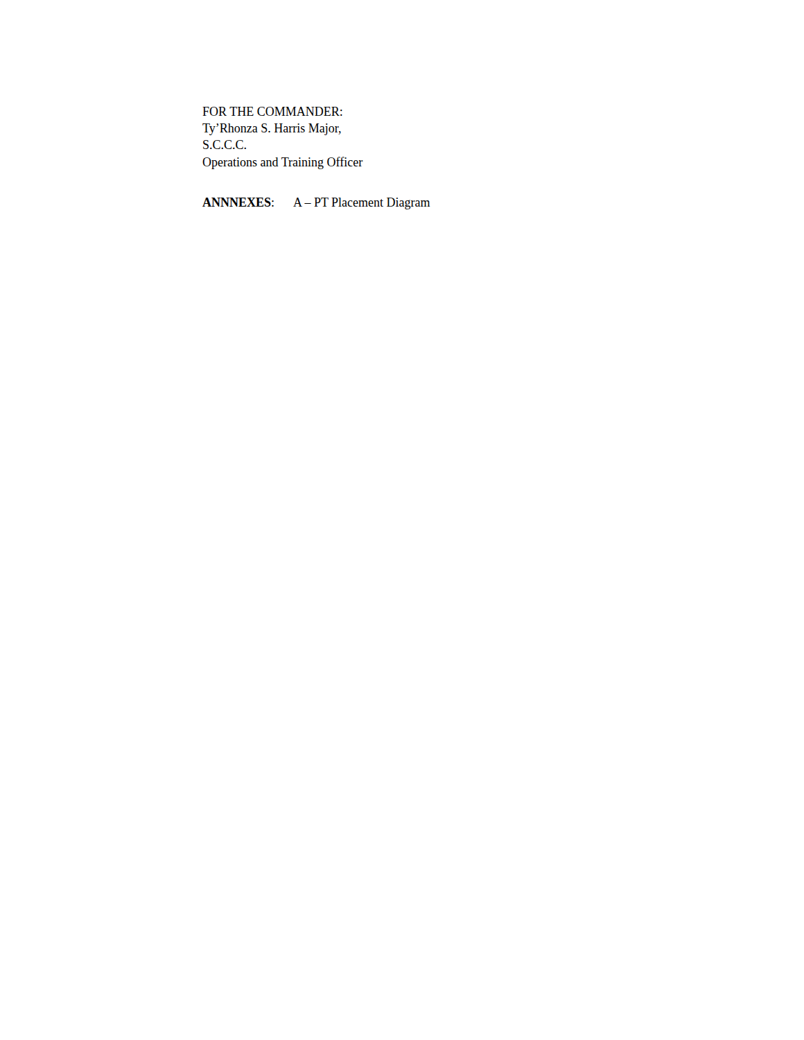FOR THE COMMANDER:
Ty’Rhonza S. Harris Major,
S.C.C.C.
Operations and Training Officer
ANNNEXES: A – PT Placement Diagram